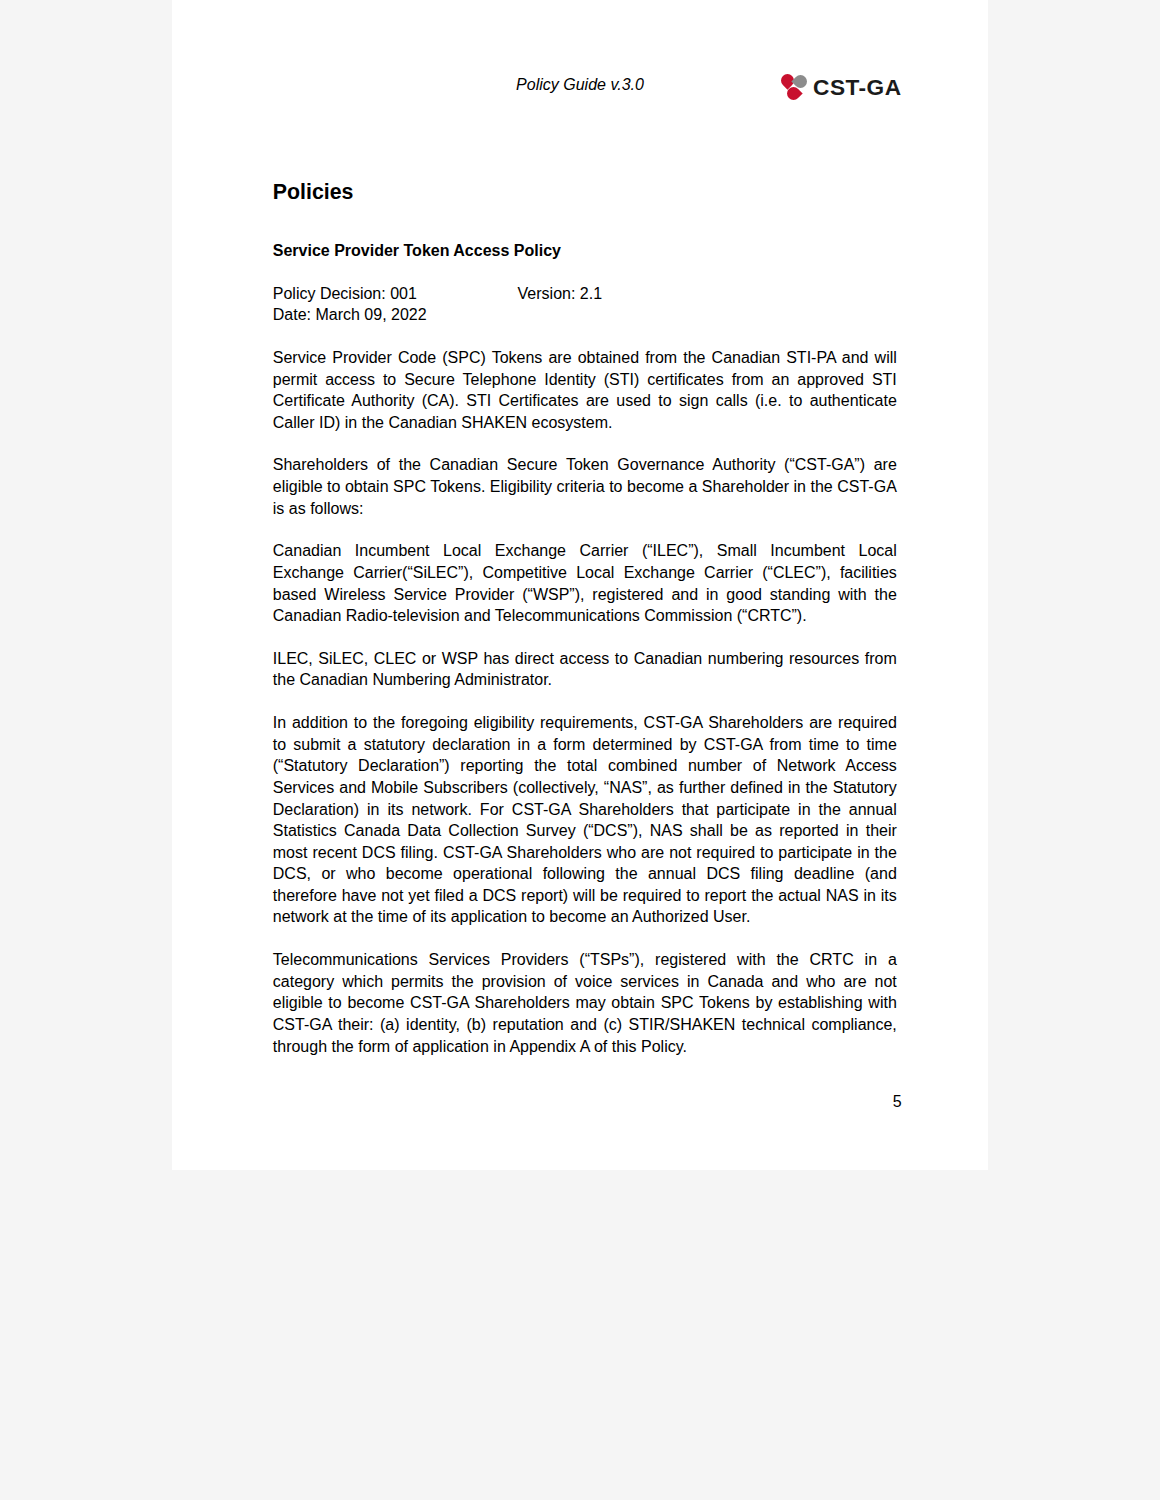Policy Guide v.3.0
CST-GA
Policies
Service Provider Token Access Policy
Policy Decision: 001 Version: 2.1
Date: March 09, 2022
Service Provider Code (SPC) Tokens are obtained from the Canadian STI-PA and will permit access to Secure Telephone Identity (STI) certificates from an approved STI Certificate Authority (CA). STI Certificates are used to sign calls (i.e. to authenticate Caller ID) in the Canadian SHAKEN ecosystem.
Shareholders of the Canadian Secure Token Governance Authority (“CST-GA”) are eligible to obtain SPC Tokens. Eligibility criteria to become a Shareholder in the CST-GA is as follows:
Canadian Incumbent Local Exchange Carrier (“ILEC”), Small Incumbent Local Exchange Carrier(“SiLEC”), Competitive Local Exchange Carrier (“CLEC”), facilities based Wireless Service Provider (“WSP”), registered and in good standing with the Canadian Radio-television and Telecommunications Commission (“CRTC”).
ILEC, SiLEC, CLEC or WSP has direct access to Canadian numbering resources from the Canadian Numbering Administrator.
In addition to the foregoing eligibility requirements, CST-GA Shareholders are required to submit a statutory declaration in a form determined by CST-GA from time to time (“Statutory Declaration”) reporting the total combined number of Network Access Services and Mobile Subscribers (collectively, “NAS”, as further defined in the Statutory Declaration) in its network. For CST-GA Shareholders that participate in the annual Statistics Canada Data Collection Survey (“DCS”), NAS shall be as reported in their most recent DCS filing. CST-GA Shareholders who are not required to participate in the DCS, or who become operational following the annual DCS filing deadline (and therefore have not yet filed a DCS report) will be required to report the actual NAS in its network at the time of its application to become an Authorized User.
Telecommunications Services Providers (“TSPs”), registered with the CRTC in a category which permits the provision of voice services in Canada and who are not eligible to become CST-GA Shareholders may obtain SPC Tokens by establishing with CST-GA their: (a) identity, (b) reputation and (c) STIR/SHAKEN technical compliance, through the form of application in Appendix A of this Policy.
5